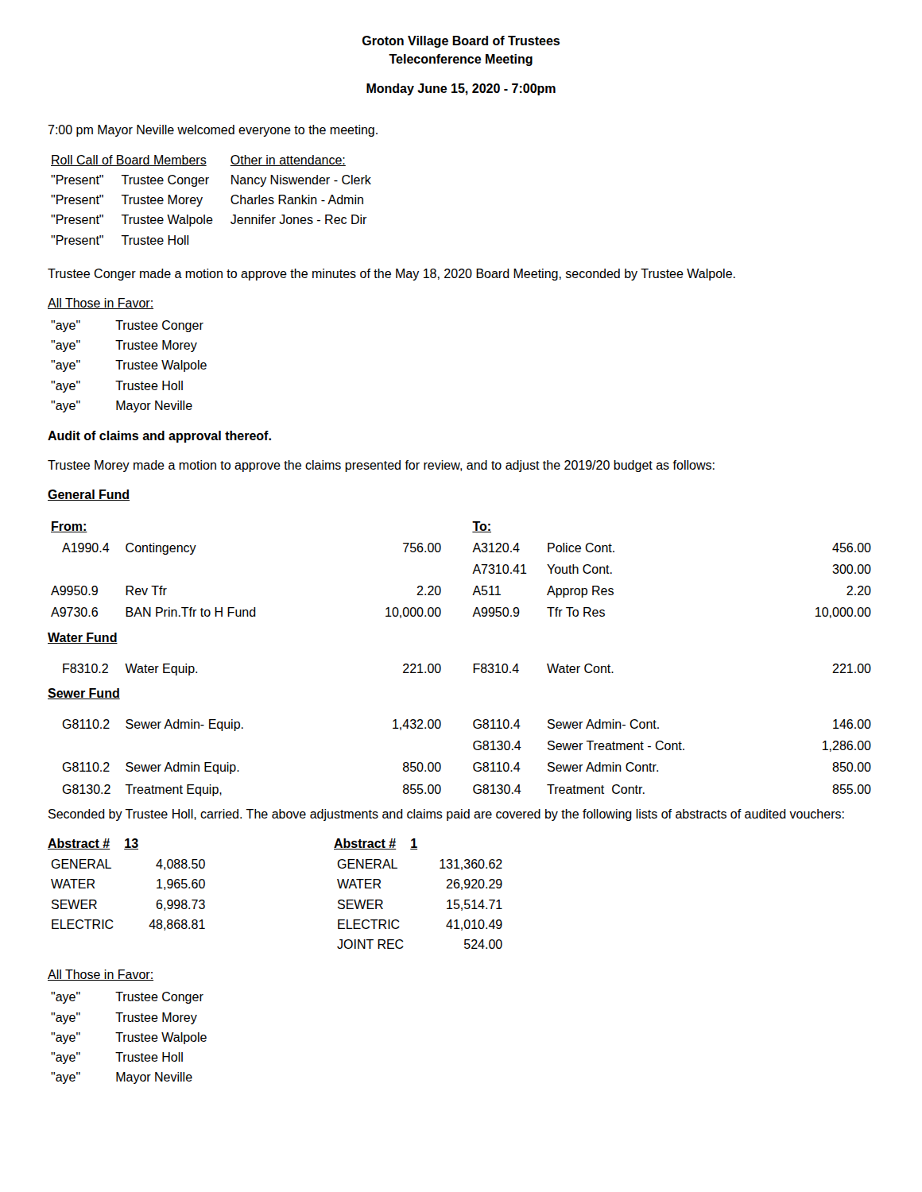Groton Village Board of Trustees
Teleconference Meeting
Monday June 15, 2020 - 7:00pm
7:00 pm Mayor Neville welcomed everyone to the meeting.
| Roll Call of Board Members | Other in attendance: |
| "Present" | Trustee Conger | Nancy Niswender - Clerk |
| "Present" | Trustee Morey | Charles Rankin - Admin |
| "Present" | Trustee Walpole | Jennifer Jones - Rec Dir |
| "Present" | Trustee Holl | |
Trustee Conger made a motion to approve the minutes of the May 18, 2020 Board Meeting, seconded by Trustee Walpole.
All Those in Favor:
| "aye" | Trustee Conger |
| "aye" | Trustee Morey |
| "aye" | Trustee Walpole |
| "aye" | Trustee Holl |
| "aye" | Mayor Neville |
Audit of claims and approval thereof.
Trustee Morey made a motion to approve the claims presented for review, and to adjust the 2019/20 budget as follows:
General Fund
| From: | | | To: | |
| A1990.4 | Contingency | 756.00 | | A3120.4 | Police Cont. | 456.00 |
| | | | | A7310.41 | Youth Cont. | 300.00 |
| A9950.9 | Rev Tfr | 2.20 | | A511 | Approp Res | 2.20 |
| A9730.6 | BAN Prin.Tfr to H Fund | 10,000.00 | | A9950.9 | Tfr To Res | 10,000.00 |
Water Fund
| F8310.2 | Water Equip. | 221.00 | | F8310.4 | Water Cont. | 221.00 |
Sewer Fund
| G8110.2 | Sewer Admin- Equip. | 1,432.00 | | G8110.4 | Sewer Admin- Cont. | 146.00 |
| | | | | G8130.4 | Sewer Treatment - Cont. | 1,286.00 |
| G8110.2 | Sewer Admin Equip. | 850.00 | | G8110.4 | Sewer Admin Contr. | 850.00 |
| G8130.2 | Treatment Equip, | 855.00 | | G8130.4 | Treatment Contr. | 855.00 |
Seconded by Trustee Holl, carried. The above adjustments and claims paid are covered by the following lists of abstracts of audited vouchers:
Abstract #13
| GENERAL | 4,088.50 |
| WATER | 1,965.60 |
| SEWER | 6,998.73 |
| ELECTRIC | 48,868.81 |
Abstract #1
| GENERAL | 131,360.62 |
| WATER | 26,920.29 |
| SEWER | 15,514.71 |
| ELECTRIC | 41,010.49 |
| JOINT REC | 524.00 |
All Those in Favor:
| "aye" | Trustee Conger |
| "aye" | Trustee Morey |
| "aye" | Trustee Walpole |
| "aye" | Trustee Holl |
| "aye" | Mayor Neville |